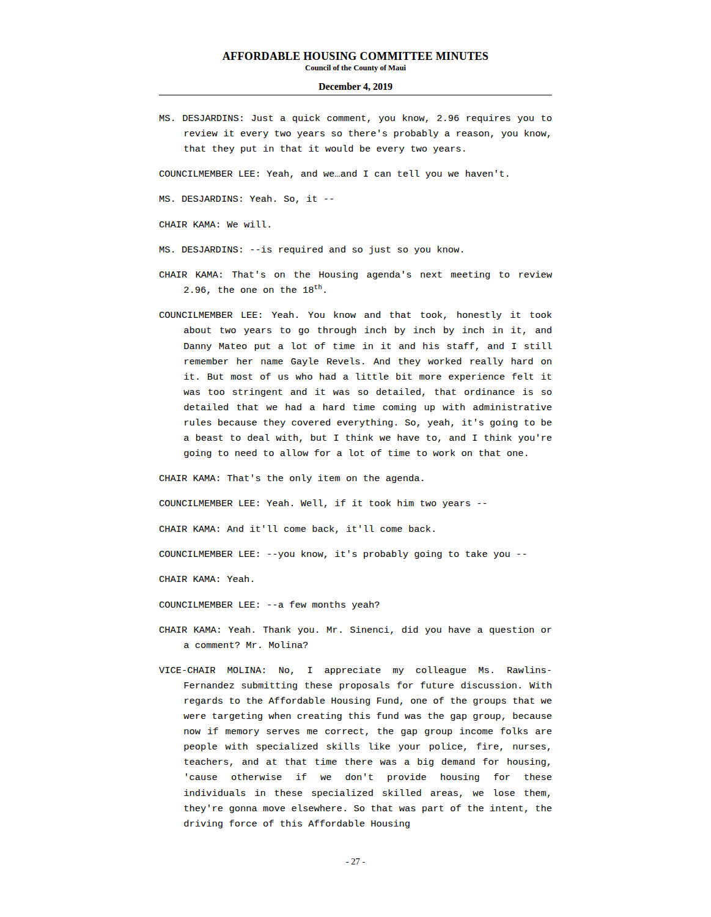AFFORDABLE HOUSING COMMITTEE MINUTES
Council of the County of Maui
December 4, 2019
MS. DESJARDINS: Just a quick comment, you know, 2.96 requires you to review it every two years so there's probably a reason, you know, that they put in that it would be every two years.
COUNCILMEMBER LEE: Yeah, and we…and I can tell you we haven't.
MS. DESJARDINS: Yeah. So, it --
CHAIR KAMA: We will.
MS. DESJARDINS: --is required and so just so you know.
CHAIR KAMA: That's on the Housing agenda's next meeting to review 2.96, the one on the 18th.
COUNCILMEMBER LEE: Yeah. You know and that took, honestly it took about two years to go through inch by inch by inch in it, and Danny Mateo put a lot of time in it and his staff, and I still remember her name Gayle Revels. And they worked really hard on it. But most of us who had a little bit more experience felt it was too stringent and it was so detailed, that ordinance is so detailed that we had a hard time coming up with administrative rules because they covered everything. So, yeah, it's going to be a beast to deal with, but I think we have to, and I think you're going to need to allow for a lot of time to work on that one.
CHAIR KAMA: That's the only item on the agenda.
COUNCILMEMBER LEE: Yeah. Well, if it took him two years --
CHAIR KAMA: And it'll come back, it'll come back.
COUNCILMEMBER LEE: --you know, it's probably going to take you --
CHAIR KAMA: Yeah.
COUNCILMEMBER LEE: --a few months yeah?
CHAIR KAMA: Yeah. Thank you. Mr. Sinenci, did you have a question or a comment? Mr. Molina?
VICE-CHAIR MOLINA: No, I appreciate my colleague Ms. Rawlins-Fernandez submitting these proposals for future discussion. With regards to the Affordable Housing Fund, one of the groups that we were targeting when creating this fund was the gap group, because now if memory serves me correct, the gap group income folks are people with specialized skills like your police, fire, nurses, teachers, and at that time there was a big demand for housing, 'cause otherwise if we don't provide housing for these individuals in these specialized skilled areas, we lose them, they're gonna move elsewhere. So that was part of the intent, the driving force of this Affordable Housing
- 27 -